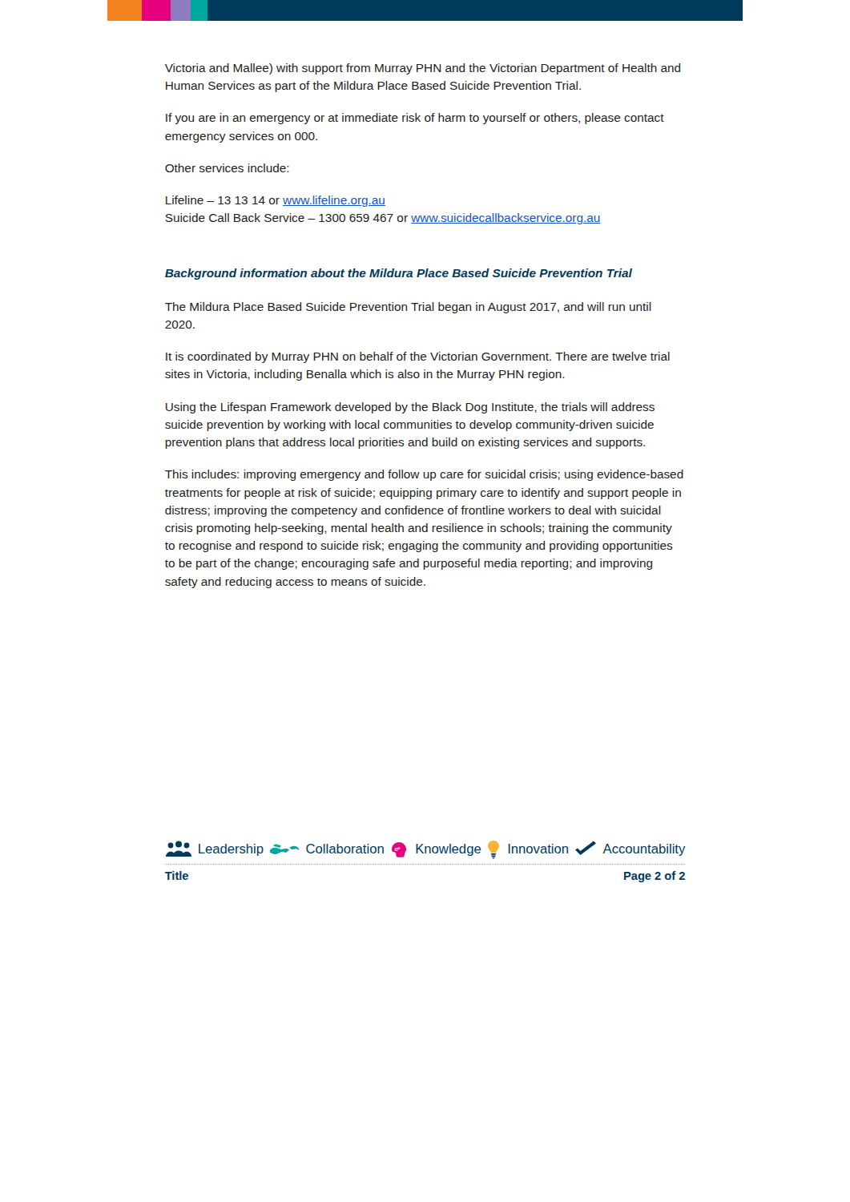Victoria and Mallee) with support from Murray PHN and the Victorian Department of Health and Human Services as part of the Mildura Place Based Suicide Prevention Trial.
If you are in an emergency or at immediate risk of harm to yourself or others, please contact emergency services on 000.
Other services include:
Lifeline – 13 13 14 or www.lifeline.org.au
Suicide Call Back Service – 1300 659 467 or www.suicidecallbackservice.org.au
Background information about the Mildura Place Based Suicide Prevention Trial
The Mildura Place Based Suicide Prevention Trial began in August 2017, and will run until 2020.
It is coordinated by Murray PHN on behalf of the Victorian Government. There are twelve trial sites in Victoria, including Benalla which is also in the Murray PHN region.
Using the Lifespan Framework developed by the Black Dog Institute, the trials will address suicide prevention by working with local communities to develop community-driven suicide prevention plans that address local priorities and build on existing services and supports.
This includes: improving emergency and follow up care for suicidal crisis; using evidence-based treatments for people at risk of suicide; equipping primary care to identify and support people in distress; improving the competency and confidence of frontline workers to deal with suicidal crisis promoting help-seeking, mental health and resilience in schools; training the community to recognise and respond to suicide risk; engaging the community and providing opportunities to be part of the change; encouraging safe and purposeful media reporting; and improving safety and reducing access to means of suicide.
Leadership
Collaboration
o o Knowledge
Innovation
Accountability
Title Page 2 of 2